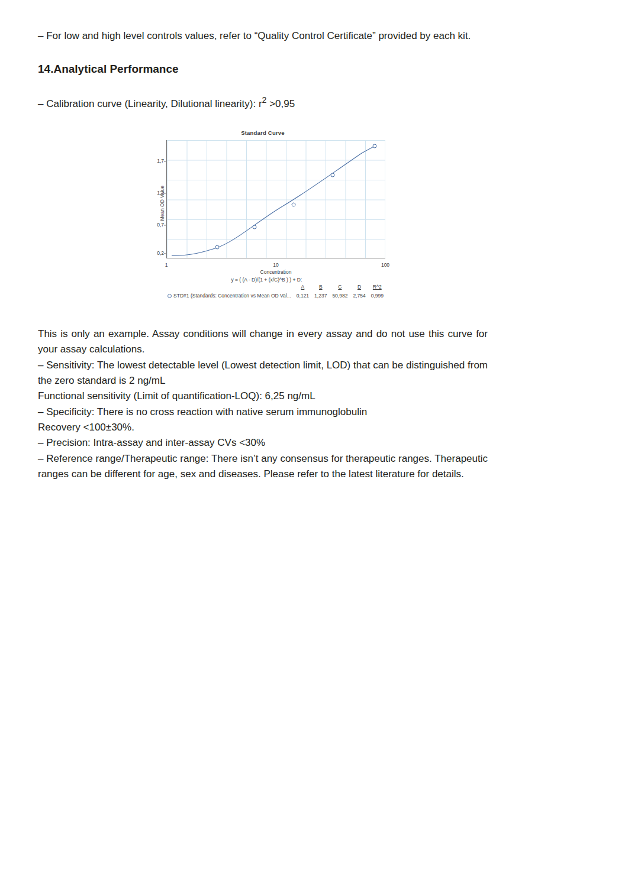– For low and high level controls values, refer to “Quality Control Certificate” provided by each kit.
14.Analytical Performance
– Calibration curve (Linearity, Dilutional linearity): r2 >0,95
Standard Curve
Mean OD Value 1,7 1,2 0,7 0,2
1 10 100 Concentration
| y = ( (A - D)/(1 + (x/C)^B ) ) + D: |
| | A | B | C | D | R^2 |
| STD#1 (Standards: Concentration vs Mean OD Val... | 0,121 | 1,237 | 50,982 | 2,754 | 0,999 |
This is only an example. Assay conditions will change in every assay and do not use this curve for your assay calculations.
– Sensitivity: The lowest detectable level (Lowest detection limit, LOD) that can be distinguished from the zero standard is 2 ng/mL
Functional sensitivity (Limit of quantification-LOQ): 6,25 ng/mL
– Specificity: There is no cross reaction with native serum immunoglobulin
Recovery <100±30%.
– Precision: Intra-assay and inter-assay CVs <30%
– Reference range/Therapeutic range: There isn’t any consensus for therapeutic ranges. Therapeutic ranges can be different for age, sex and diseases. Please refer to the latest literature for details.